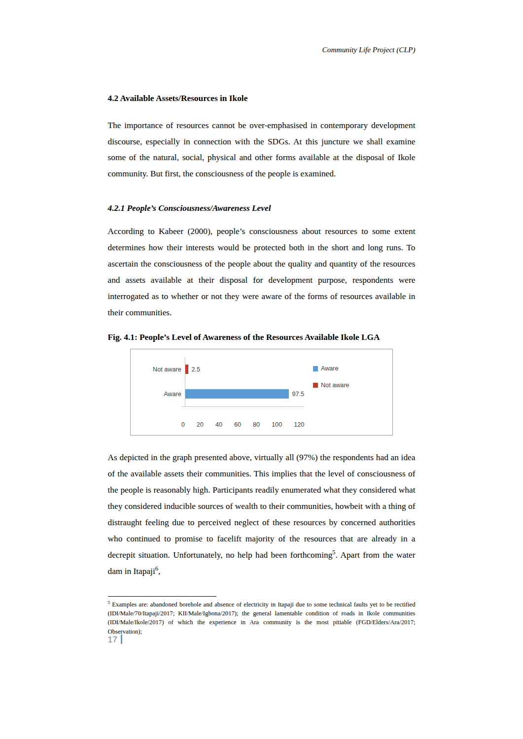Community Life Project (CLP)
4.2 Available Assets/Resources in Ikole
The importance of resources cannot be over-emphasised in contemporary development discourse, especially in connection with the SDGs. At this juncture we shall examine some of the natural, social, physical and other forms available at the disposal of Ikole community. But first, the consciousness of the people is examined.
4.2.1 People’s Consciousness/Awareness Level
According to Kabeer (2000), people’s consciousness about resources to some extent determines how their interests would be protected both in the short and long runs. To ascertain the consciousness of the people about the quality and quantity of the resources and assets available at their disposal for development purpose, respondents were interrogated as to whether or not they were aware of the forms of resources available in their communities.
Fig. 4.1: People’s Level of Awareness of the Resources Available Ikole LGA
Not aware
2.5
Aware
97.5
020406080100120
Aware
Not aware
As depicted in the graph presented above, virtually all (97%) the respondents had an idea of the available assets their communities. This implies that the level of consciousness of the people is reasonably high. Participants readily enumerated what they considered what they considered inducible sources of wealth to their communities, howbeit with a thing of distraught feeling due to perceived neglect of these resources by concerned authorities who continued to promise to facelift majority of the resources that are already in a decrepit situation. Unfortunately, no help had been forthcoming5. Apart from the water dam in Itapaji6,
5 Examples are: abandoned borehole and absence of electricity in Itapaji due to some technical faults yet to be rectified (IDI/Male/70/Itapaji/2017; KII/Male/Igbona/2017); the general lamentable condition of roads in Ikole communities (IDI/Male/Ikole/2017) of which the experience in Ara community is the most pitiable (FGD/Elders/Ara/2017; Observation);
17